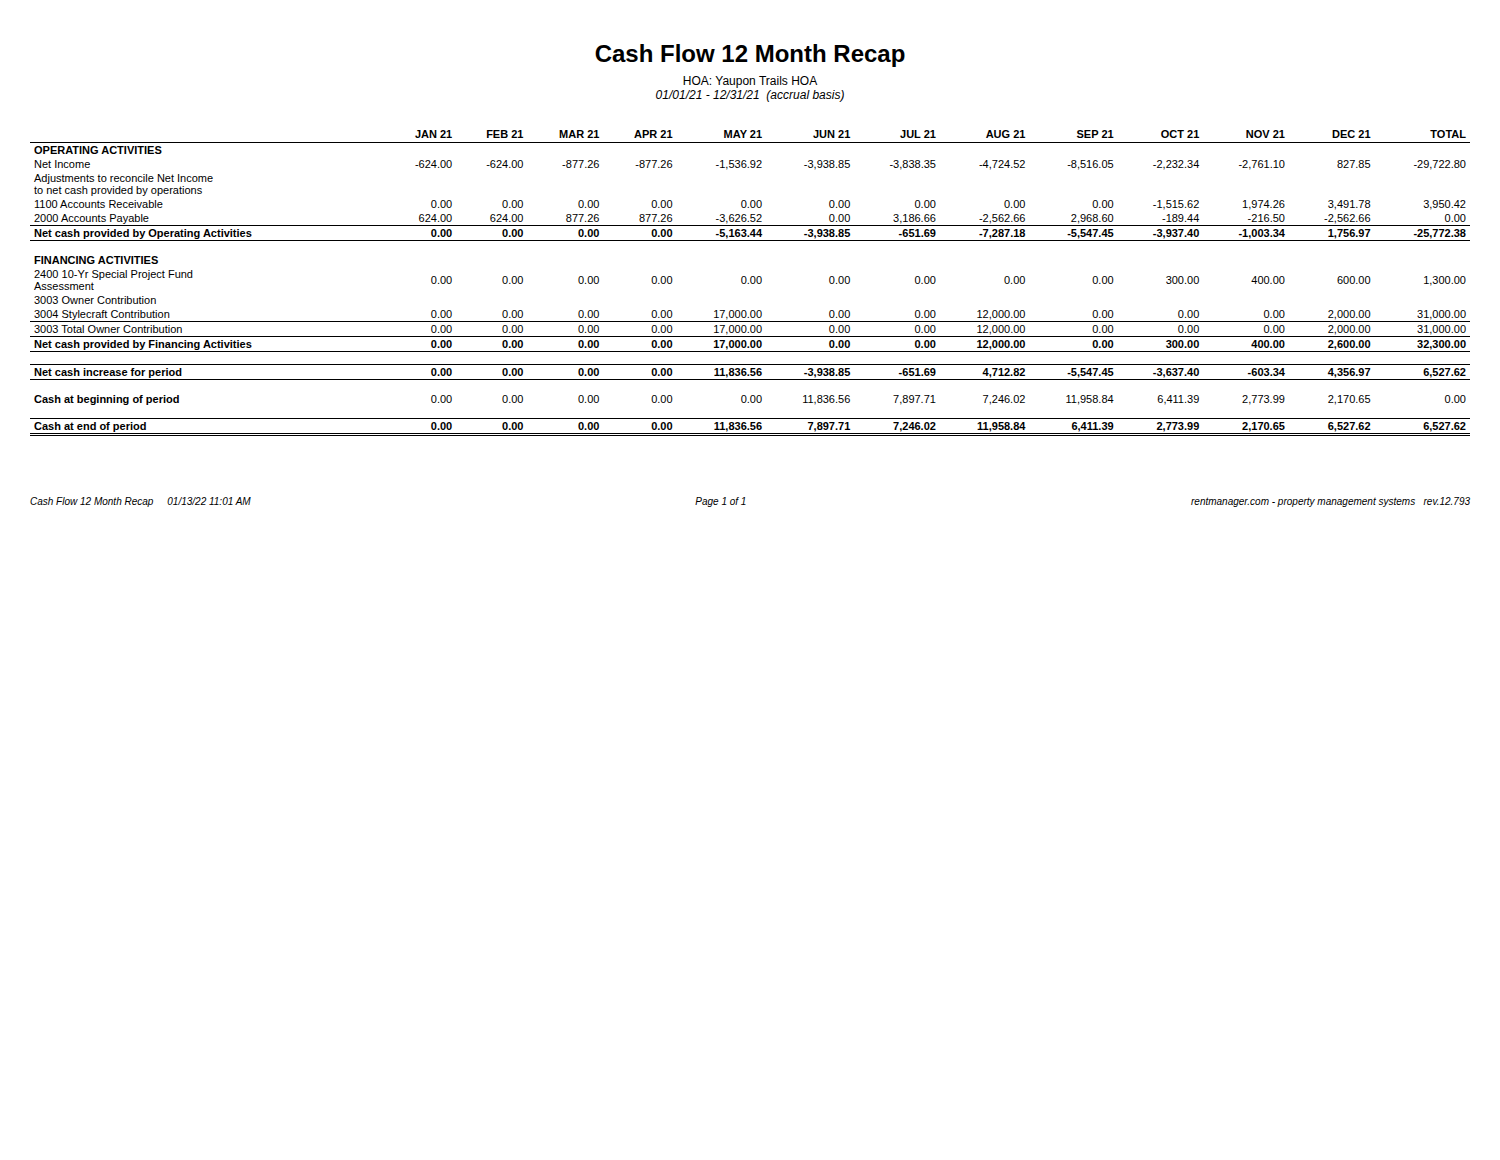Cash Flow 12 Month Recap
HOA: Yaupon Trails HOA
01/01/21 - 12/31/21 (accrual basis)
| | JAN 21 | FEB 21 | MAR 21 | APR 21 | MAY 21 | JUN 21 | JUL 21 | AUG 21 | SEP 21 | OCT 21 | NOV 21 | DEC 21 | TOTAL |
| --- | --- | --- | --- | --- | --- | --- | --- | --- | --- | --- | --- | --- | --- |
| OPERATING ACTIVITIES | |
| Net Income | -624.00 | -624.00 | -877.26 | -877.26 | -1,536.92 | -3,938.85 | -3,838.35 | -4,724.52 | -8,516.05 | -2,232.34 | -2,761.10 | 827.85 | -29,722.80 |
| Adjustments to reconcile Net Income to net cash provided by operations | |
| 1100 Accounts Receivable | 0.00 | 0.00 | 0.00 | 0.00 | 0.00 | 0.00 | 0.00 | 0.00 | 0.00 | -1,515.62 | 1,974.26 | 3,491.78 | 3,950.42 |
| 2000 Accounts Payable | 624.00 | 624.00 | 877.26 | 877.26 | -3,626.52 | 0.00 | 3,186.66 | -2,562.66 | 2,968.60 | -189.44 | -216.50 | -2,562.66 | 0.00 |
| Net cash provided by Operating Activities | 0.00 | 0.00 | 0.00 | 0.00 | -5,163.44 | -3,938.85 | -651.69 | -7,287.18 | -5,547.45 | -3,937.40 | -1,003.34 | 1,756.97 | -25,772.38 |
| FINANCING ACTIVITIES | |
| 2400 10-Yr Special Project Fund Assessment | 0.00 | 0.00 | 0.00 | 0.00 | 0.00 | 0.00 | 0.00 | 0.00 | 0.00 | 300.00 | 400.00 | 600.00 | 1,300.00 |
| 3003 Owner Contribution | |
| 3004 Stylecraft Contribution | 0.00 | 0.00 | 0.00 | 0.00 | 17,000.00 | 0.00 | 0.00 | 12,000.00 | 0.00 | 0.00 | 0.00 | 2,000.00 | 31,000.00 |
| 3003 Total Owner Contribution | 0.00 | 0.00 | 0.00 | 0.00 | 17,000.00 | 0.00 | 0.00 | 12,000.00 | 0.00 | 0.00 | 0.00 | 2,000.00 | 31,000.00 |
| Net cash provided by Financing Activities | 0.00 | 0.00 | 0.00 | 0.00 | 17,000.00 | 0.00 | 0.00 | 12,000.00 | 0.00 | 300.00 | 400.00 | 2,600.00 | 32,300.00 |
| Net cash increase for period | 0.00 | 0.00 | 0.00 | 0.00 | 11,836.56 | -3,938.85 | -651.69 | 4,712.82 | -5,547.45 | -3,637.40 | -603.34 | 4,356.97 | 6,527.62 |
| Cash at beginning of period | 0.00 | 0.00 | 0.00 | 0.00 | 0.00 | 11,836.56 | 7,897.71 | 7,246.02 | 11,958.84 | 6,411.39 | 2,773.99 | 2,170.65 | 0.00 |
| Cash at end of period | 0.00 | 0.00 | 0.00 | 0.00 | 11,836.56 | 7,897.71 | 7,246.02 | 11,958.84 | 6,411.39 | 2,773.99 | 2,170.65 | 6,527.62 | 6,527.62 |
Cash Flow 12 Month Recap 01/13/22 11:01 AM
Page 1 of 1
rentmanager.com - property management systems rev.12.793